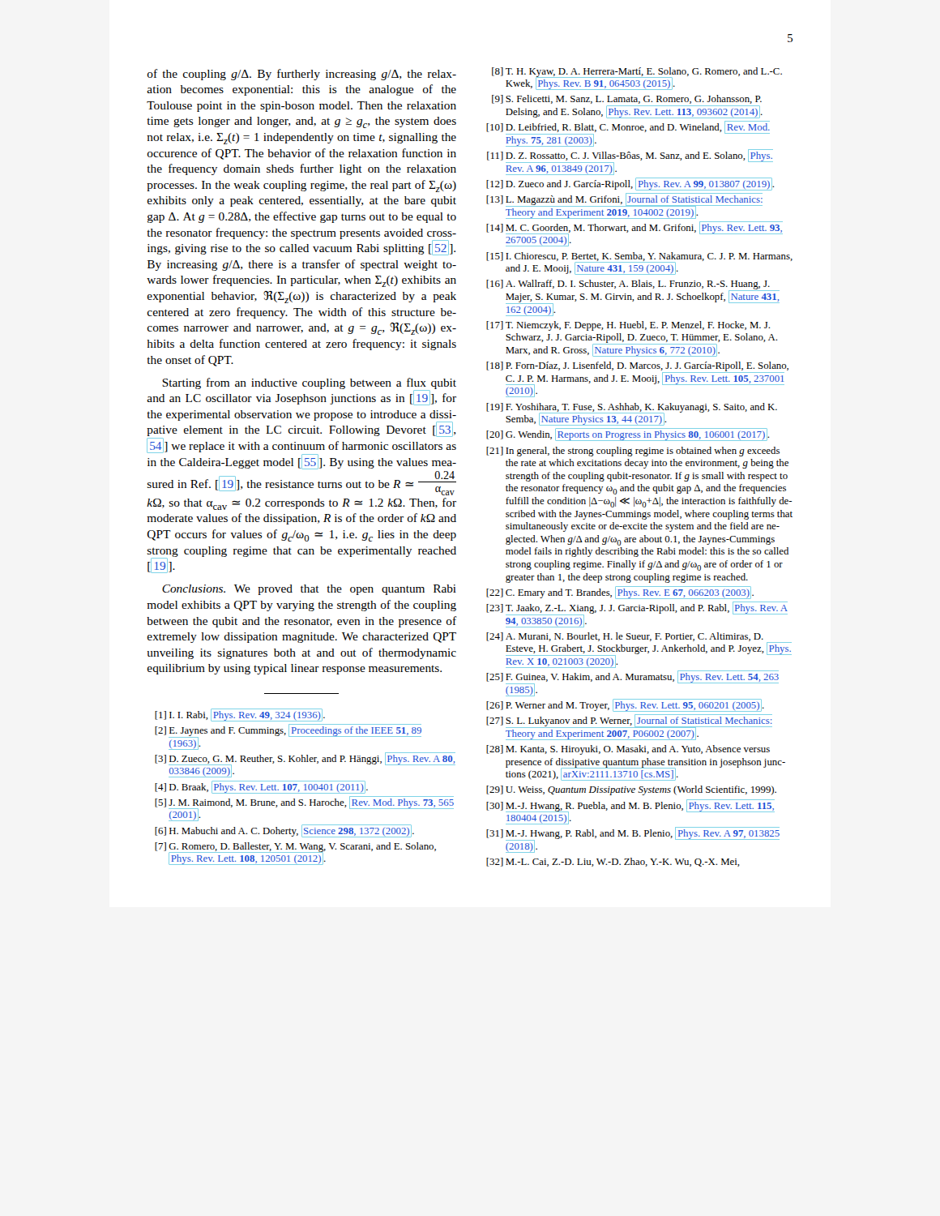5
of the coupling g/Δ. By furtherly increasing g/Δ, the relaxation becomes exponential: this is the analogue of the Toulouse point in the spin-boson model. Then the relaxation time gets longer and longer, and, at g ≥ gc, the system does not relax, i.e. Σz(t) = 1 independently on time t, signalling the occurence of QPT. The behavior of the relaxation function in the frequency domain sheds further light on the relaxation processes. In the weak coupling regime, the real part of Σz(ω) exhibits only a peak centered, essentially, at the bare qubit gap Δ. At g = 0.28Δ, the effective gap turns out to be equal to the resonator frequency: the spectrum presents avoided crossings, giving rise to the so called vacuum Rabi splitting [52]. By increasing g/Δ, there is a transfer of spectral weight towards lower frequencies. In particular, when Σz(t) exhibits an exponential behavior, ℜ(Σz(ω)) is characterized by a peak centered at zero frequency. The width of this structure becomes narrower and narrower, and, at g = gc, ℜ(Σz(ω)) exhibits a delta function centered at zero frequency: it signals the onset of QPT.
Starting from an inductive coupling between a flux qubit and an LC oscillator via Josephson junctions as in [19], for the experimental observation we propose to introduce a dissipative element in the LC circuit. Following Devoret [53, 54] we replace it with a continuum of harmonic oscillators as in the Caldeira-Legget model [55]. By using the values measured in Ref. [19], the resistance turns out to be R ≃ 0.24 αcav k Ω, so that αcav ≃ 0.2 corresponds to R ≃ 1.2 k Ω. Then, for moderate values of the dissipation, R is of the order of k Ω and QPT occurs for values of gc/ω0 ≃ 1, i.e. gc lies in the deep strong coupling regime that can be experimentally reached [19].
Conclusions. We proved that the open quantum Rabi model exhibits a QPT by varying the strength of the coupling between the qubit and the resonator, even in the presence of extremely low dissipation magnitude. We characterized QPT unveiling its signatures both at and out of thermodynamic equilibrium by using typical linear response measurements.
[1] I. I. Rabi, Phys. Rev. 49, 324 (1936).
[2] E. Jaynes and F. Cummings, Proceedings of the IEEE 51, 89 (1963).
[3] D. Zueco, G. M. Reuther, S. Kohler, and P. Hänggi, Phys. Rev. A 80, 033846 (2009).
[4] D. Braak, Phys. Rev. Lett. 107, 100401 (2011).
[5] J. M. Raimond, M. Brune, and S. Haroche, Rev. Mod. Phys. 73, 565 (2001).
[6] H. Mabuchi and A. C. Doherty, Science 298, 1372 (2002).
[7] G. Romero, D. Ballester, Y. M. Wang, V. Scarani, and E. Solano, Phys. Rev. Lett. 108, 120501 (2012).
[8] T. H. Kyaw, D. A. Herrera-Martí, E. Solano, G. Romero, and L.-C. Kwek, Phys. Rev. B 91, 064503 (2015).
[9] S. Felicetti, M. Sanz, L. Lamata, G. Romero, G. Johansson, P. Delsing, and E. Solano, Phys. Rev. Lett. 113, 093602 (2014).
[10] D. Leibfried, R. Blatt, C. Monroe, and D. Wineland, Rev. Mod. Phys. 75, 281 (2003).
[11] D. Z. Rossatto, C. J. Villas-Bôas, M. Sanz, and E. Solano, Phys. Rev. A 96, 013849 (2017).
[12] D. Zueco and J. García-Ripoll, Phys. Rev. A 99, 013807 (2019).
[13] L. Magazzù and M. Grifoni, Journal of Statistical Mechanics: Theory and Experiment 2019, 104002 (2019).
[14] M. C. Goorden, M. Thorwart, and M. Grifoni, Phys. Rev. Lett. 93, 267005 (2004).
[15] I. Chiorescu, P. Bertet, K. Semba, Y. Nakamura, C. J. P. M. Harmans, and J. E. Mooij, Nature 431, 159 (2004).
[16] A. Wallraff, D. I. Schuster, A. Blais, L. Frunzio, R.-S. Huang, J. Majer, S. Kumar, S. M. Girvin, and R. J. Schoelkopf, Nature 431, 162 (2004).
[17] T. Niemczyk, F. Deppe, H. Huebl, E. P. Menzel, F. Hocke, M. J. Schwarz, J. J. Garcia-Ripoll, D. Zueco, T. Hümmer, E. Solano, A. Marx, and R. Gross, Nature Physics 6, 772 (2010).
[18] P. Forn-Díaz, J. Lisenfeld, D. Marcos, J. J. García-Ripoll, E. Solano, C. J. P. M. Harmans, and J. E. Mooij, Phys. Rev. Lett. 105, 237001 (2010).
[19] F. Yoshihara, T. Fuse, S. Ashhab, K. Kakuyanagi, S. Saito, and K. Semba, Nature Physics 13, 44 (2017).
[20] G. Wendin, Reports on Progress in Physics 80, 106001 (2017).
[21] In general, the strong coupling regime is obtained when g exceeds the rate at which excitations decay into the environment, g being the strength of the coupling qubit-resonator. If g is small with respect to the resonator frequency ω0 and the qubit gap Δ, and the frequencies fulfill the condition |Δ−ω0| ≪ |ω0+Δ|, the interaction is faithfully described with the Jaynes-Cummings model, where coupling terms that simultaneously excite or de-excite the system and the field are neglected. When g/Δ and g/ω0 are about 0.1, the Jaynes-Cummings model fails in rightly describing the Rabi model: this is the so called strong coupling regime. Finally if g/Δ and g/ω0 are of order of 1 or greater than 1, the deep strong coupling regime is reached.
[22] C. Emary and T. Brandes, Phys. Rev. E 67, 066203 (2003).
[23] T. Jaako, Z.-L. Xiang, J. J. Garcia-Ripoll, and P. Rabl, Phys. Rev. A 94, 033850 (2016).
[24] A. Murani, N. Bourlet, H. le Sueur, F. Portier, C. Altimiras, D. Esteve, H. Grabert, J. Stockburger, J. Ankerhold, and P. Joyez, Phys. Rev. X 10, 021003 (2020).
[25] F. Guinea, V. Hakim, and A. Muramatsu, Phys. Rev. Lett. 54, 263 (1985).
[26] P. Werner and M. Troyer, Phys. Rev. Lett. 95, 060201 (2005).
[27] S. L. Lukyanov and P. Werner, Journal of Statistical Mechanics: Theory and Experiment 2007, P06002 (2007).
[28] M. Kanta, S. Hiroyuki, O. Masaki, and A. Yuto, Absence versus presence of dissipative quantum phase transition in josephson junctions (2021), arXiv:2111.13710 [cs.MS].
[29] U. Weiss, Quantum Dissipative Systems (World Scientific, 1999).
[30] M.-J. Hwang, R. Puebla, and M. B. Plenio, Phys. Rev. Lett. 115, 180404 (2015).
[31] M.-J. Hwang, P. Rabl, and M. B. Plenio, Phys. Rev. A 97, 013825 (2018).
[32] M.-L. Cai, Z.-D. Liu, W.-D. Zhao, Y.-K. Wu, Q.-X. Mei,